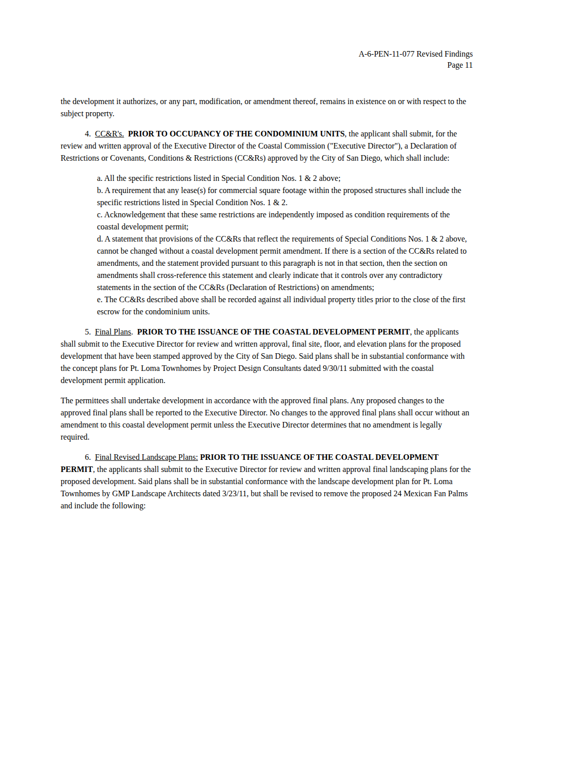A-6-PEN-11-077 Revised Findings
Page 11
the development it authorizes, or any part, modification, or amendment thereof, remains in existence on or with respect to the subject property.
4. CC&R's. PRIOR TO OCCUPANCY OF THE CONDOMINIUM UNITS, the applicant shall submit, for the review and written approval of the Executive Director of the Coastal Commission ("Executive Director"), a Declaration of Restrictions or Covenants, Conditions & Restrictions (CC&Rs) approved by the City of San Diego, which shall include:
a. All the specific restrictions listed in Special Condition Nos. 1 & 2 above;
b. A requirement that any lease(s) for commercial square footage within the proposed structures shall include the specific restrictions listed in Special Condition Nos. 1 & 2.
c. Acknowledgement that these same restrictions are independently imposed as condition requirements of the coastal development permit;
d. A statement that provisions of the CC&Rs that reflect the requirements of Special Conditions Nos. 1 & 2 above, cannot be changed without a coastal development permit amendment. If there is a section of the CC&Rs related to amendments, and the statement provided pursuant to this paragraph is not in that section, then the section on amendments shall cross-reference this statement and clearly indicate that it controls over any contradictory statements in the section of the CC&Rs (Declaration of Restrictions) on amendments;
e. The CC&Rs described above shall be recorded against all individual property titles prior to the close of the first escrow for the condominium units.
5. Final Plans. PRIOR TO THE ISSUANCE OF THE COASTAL DEVELOPMENT PERMIT, the applicants shall submit to the Executive Director for review and written approval, final site, floor, and elevation plans for the proposed development that have been stamped approved by the City of San Diego. Said plans shall be in substantial conformance with the concept plans for Pt. Loma Townhomes by Project Design Consultants dated 9/30/11 submitted with the coastal development permit application.
The permittees shall undertake development in accordance with the approved final plans. Any proposed changes to the approved final plans shall be reported to the Executive Director. No changes to the approved final plans shall occur without an amendment to this coastal development permit unless the Executive Director determines that no amendment is legally required.
6. Final Revised Landscape Plans: PRIOR TO THE ISSUANCE OF THE COASTAL DEVELOPMENT PERMIT, the applicants shall submit to the Executive Director for review and written approval final landscaping plans for the proposed development. Said plans shall be in substantial conformance with the landscape development plan for Pt. Loma Townhomes by GMP Landscape Architects dated 3/23/11, but shall be revised to remove the proposed 24 Mexican Fan Palms and include the following: